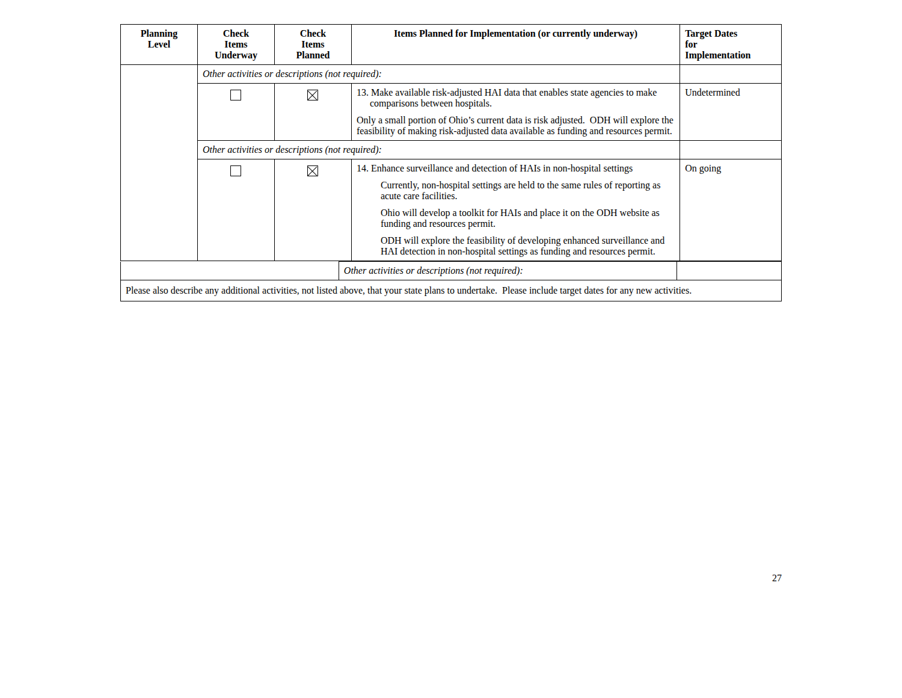| Planning Level | Check Items Underway | Check Items Planned | Items Planned for Implementation (or currently underway) | Target Dates for Implementation |
| --- | --- | --- | --- | --- |
| | Other activities or descriptions (not required): | |
| | | 13. Make available risk-adjusted HAI data that enables state agencies to make comparisons between hospitals. Only a small portion of Ohio’s current data is risk adjusted. ODH will explore the feasibility of making risk-adjusted data available as funding and resources permit. | Undetermined |
| Other activities or descriptions (not required): | |
| | | 14. Enhance surveillance and detection of HAIs in non-hospital settings Currently, non-hospital settings are held to the same rules of reporting as acute care facilities. Ohio will develop a toolkit for HAIs and place it on the ODH website as funding and resources permit. ODH will explore the feasibility of developing enhanced surveillance and HAI detection in non-hospital settings as funding and resources permit. | On going |
| | Other activities or descriptions (not required): | |
| Please also describe any additional activities, not listed above, that your state plans to undertake. Please include target dates for any new activities. |
27